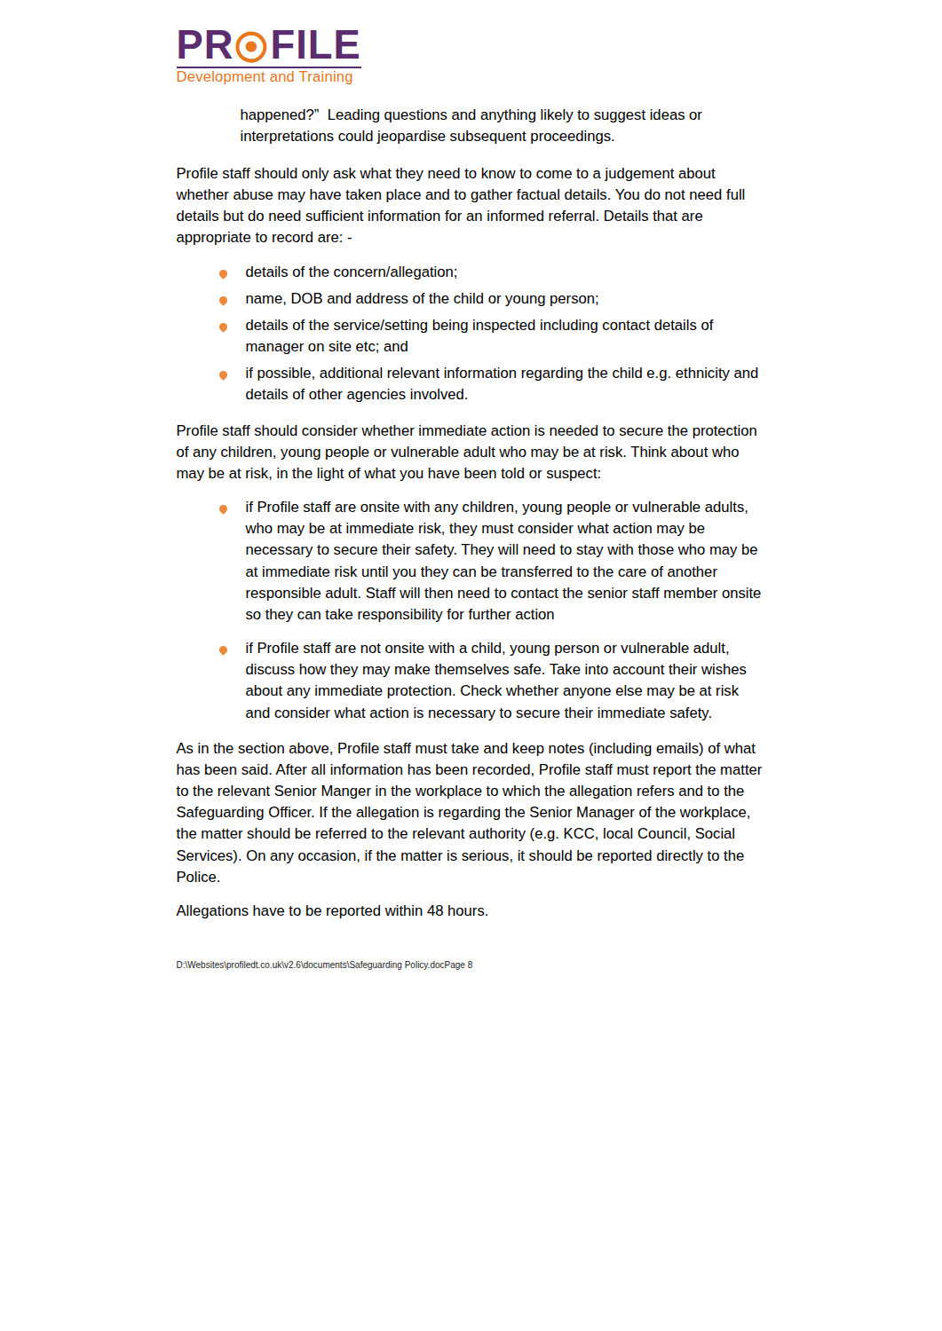PR⦿FILE
Development and Training
happened?” Leading questions and anything likely to suggest ideas or interpretations could jeopardise subsequent proceedings.
Profile staff should only ask what they need to know to come to a judgement about whether abuse may have taken place and to gather factual details. You do not need full details but do need sufficient information for an informed referral. Details that are appropriate to record are: -
details of the concern/allegation;
name, DOB and address of the child or young person;
details of the service/setting being inspected including contact details of manager on site etc; and
if possible, additional relevant information regarding the child e.g. ethnicity and details of other agencies involved.
Profile staff should consider whether immediate action is needed to secure the protection of any children, young people or vulnerable adult who may be at risk. Think about who may be at risk, in the light of what you have been told or suspect:
if Profile staff are onsite with any children, young people or vulnerable adults, who may be at immediate risk, they must consider what action may be necessary to secure their safety. They will need to stay with those who may be at immediate risk until you they can be transferred to the care of another responsible adult. Staff will then need to contact the senior staff member onsite so they can take responsibility for further action
if Profile staff are not onsite with a child, young person or vulnerable adult, discuss how they may make themselves safe. Take into account their wishes about any immediate protection. Check whether anyone else may be at risk and consider what action is necessary to secure their immediate safety.
As in the section above, Profile staff must take and keep notes (including emails) of what has been said. After all information has been recorded, Profile staff must report the matter to the relevant Senior Manger in the workplace to which the allegation refers and to the Safeguarding Officer. If the allegation is regarding the Senior Manager of the workplace, the matter should be referred to the relevant authority (e.g. KCC, local Council, Social Services). On any occasion, if the matter is serious, it should be reported directly to the Police.
Allegations have to be reported within 48 hours.
D:\Websites\profiledt.co.uk\v2.6\documents\Safeguarding Policy.docPage 8